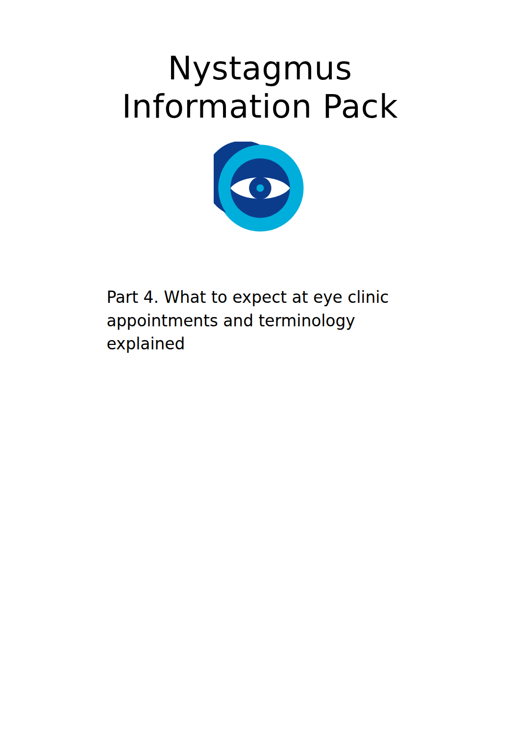Nystagmus
Information Pack
Nystagmus logo
Part 4. What to expect at eye clinic appointments and terminology explained